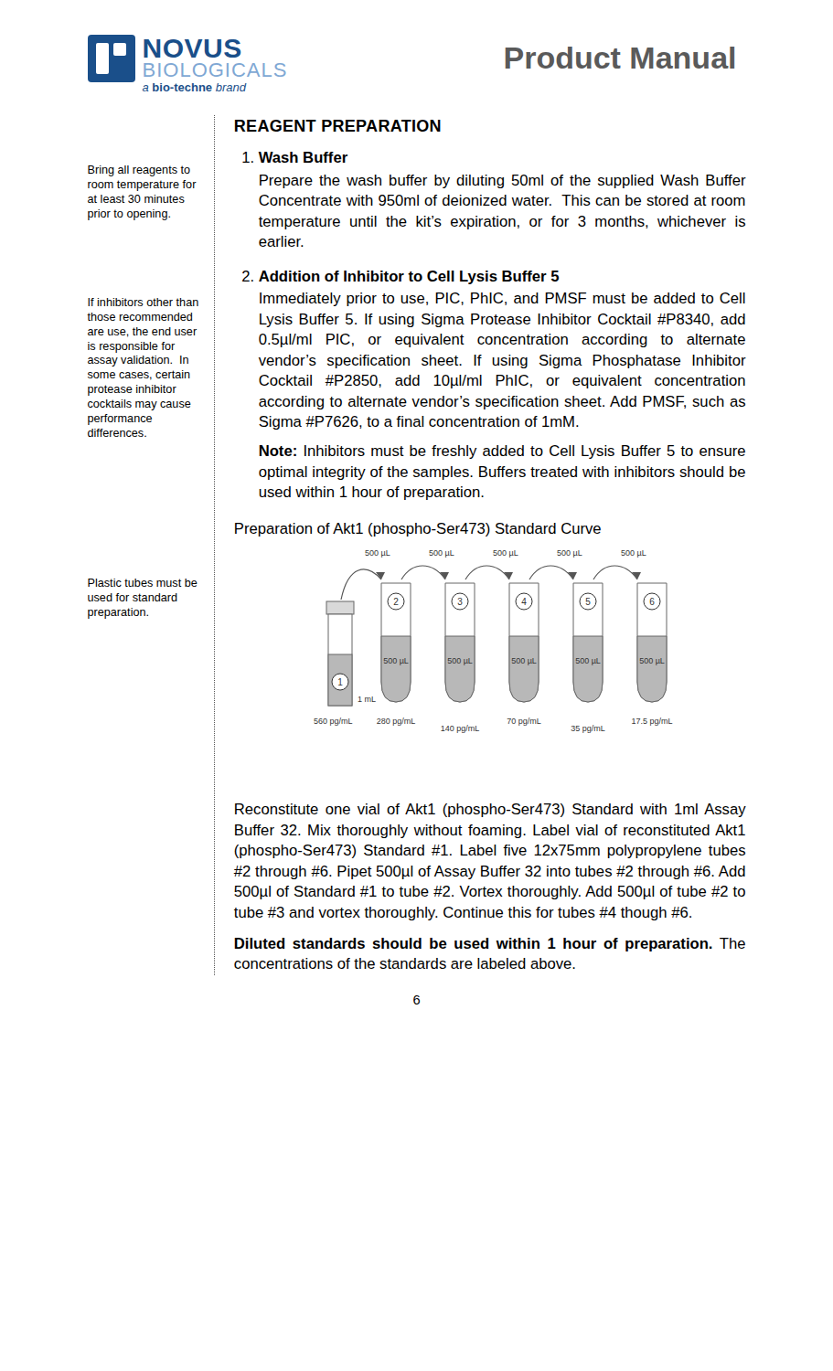NOVUS
BIOLOGICALS
a bio-techne brand
Product Manual
Bring all reagents to room temperature for at least 30 minutes prior to opening.
If inhibitors other than those recommended are use, the end user is responsible for assay validation. In some cases, certain protease inhibitor cocktails may cause performance differences.
Plastic tubes must be used for standard preparation.
REAGENT PREPARATION
Wash Buffer
Prepare the wash buffer by diluting 50ml of the supplied Wash Buffer Concentrate with 950ml of deionized water. This can be stored at room temperature until the kit’s expiration, or for 3 months, whichever is earlier.
Addition of Inhibitor to Cell Lysis Buffer 5
Immediately prior to use, PIC, PhIC, and PMSF must be added to Cell Lysis Buffer 5. If using Sigma Protease Inhibitor Cocktail #P8340, add 0.5µl/ml PIC, or equivalent concentration according to alternate vendor’s specification sheet. If using Sigma Phosphatase Inhibitor Cocktail #P2850, add 10µl/ml PhIC, or equivalent concentration according to alternate vendor’s specification sheet. Add PMSF, such as Sigma #P7626, to a final concentration of 1mM.
Note: Inhibitors must be freshly added to Cell Lysis Buffer 5 to ensure optimal integrity of the samples. Buffers treated with inhibitors should be used within 1 hour of preparation.
Preparation of Akt1 (phospho-Ser473) Standard Curve
500 µL 500 µL 500 µL 500 µL 500 µL 1 1 mL 560 pg/mL 2 500 µL 280 pg/mL 3 500 µL 140 pg/mL 4 500 µL 70 pg/mL 5 500 µL 35 pg/mL 6 500 µL 17.5 pg/mL
Reconstitute one vial of Akt1 (phospho-Ser473) Standard with 1ml Assay Buffer 32. Mix thoroughly without foaming. Label vial of reconstituted Akt1 (phospho-Ser473) Standard #1. Label five 12x75mm polypropylene tubes #2 through #6. Pipet 500µl of Assay Buffer 32 into tubes #2 through #6. Add 500µl of Standard #1 to tube #2. Vortex thoroughly. Add 500µl of tube #2 to tube #3 and vortex thoroughly. Continue this for tubes #4 though #6.
Diluted standards should be used within 1 hour of preparation. The concentrations of the standards are labeled above.
6